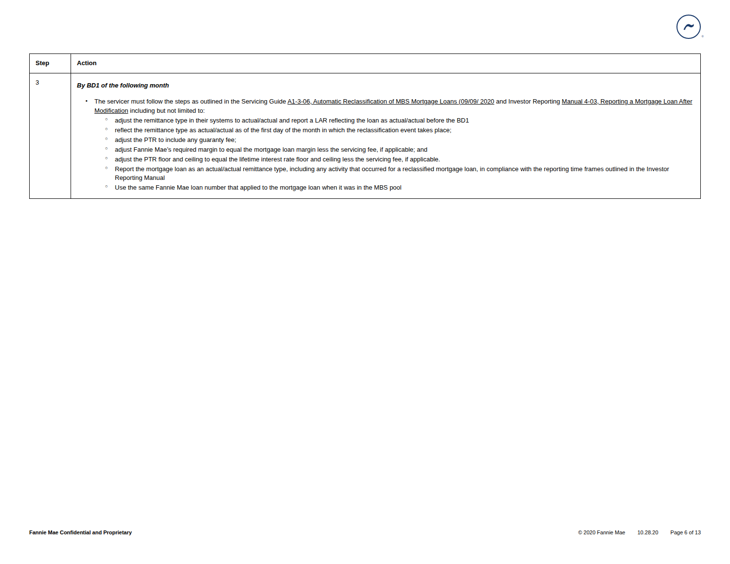®
| Step | Action |
| --- | --- |
| 3 | By BD1 of the following month The servicer must follow the steps as outlined in the Servicing Guide A1-3-06, Automatic Reclassification of MBS Mortgage Loans (09/09/ 2020 and Investor Reporting Manual 4-03, Reporting a Mortgage Loan After Modification including but not limited to: adjust the remittance type in their systems to actual/actual and report a LAR reflecting the loan as actual/actual before the BD1 reflect the remittance type as actual/actual as of the first day of the month in which the reclassification event takes place; adjust the PTR to include any guaranty fee; adjust Fannie Mae’s required margin to equal the mortgage loan margin less the servicing fee, if applicable; and adjust the PTR floor and ceiling to equal the lifetime interest rate floor and ceiling less the servicing fee, if applicable. Report the mortgage loan as an actual/actual remittance type, including any activity that occurred for a reclassified mortgage loan, in compliance with the reporting time frames outlined in the Investor Reporting Manual Use the same Fannie Mae loan number that applied to the mortgage loan when it was in the MBS pool |
Fannie Mae Confidential and Proprietary
© 2020 Fannie Mae 10.28.20 Page 6 of 13